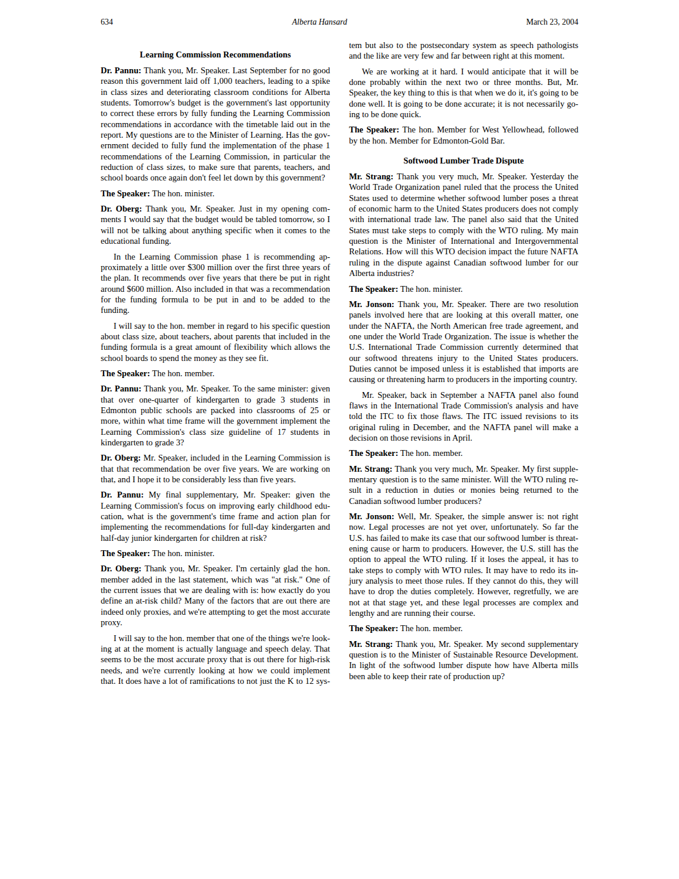634 Alberta Hansard March 23, 2004
Learning Commission Recommendations
Dr. Pannu: Thank you, Mr. Speaker. Last September for no good reason this government laid off 1,000 teachers, leading to a spike in class sizes and deteriorating classroom conditions for Alberta students. Tomorrow's budget is the government's last opportunity to correct these errors by fully funding the Learning Commission recommendations in accordance with the timetable laid out in the report. My questions are to the Minister of Learning. Has the government decided to fully fund the implementation of the phase 1 recommendations of the Learning Commission, in particular the reduction of class sizes, to make sure that parents, teachers, and school boards once again don't feel let down by this government?
The Speaker: The hon. minister.
Dr. Oberg: Thank you, Mr. Speaker. Just in my opening comments I would say that the budget would be tabled tomorrow, so I will not be talking about anything specific when it comes to the educational funding.
In the Learning Commission phase 1 is recommending approximately a little over $300 million over the first three years of the plan. It recommends over five years that there be put in right around $600 million. Also included in that was a recommendation for the funding formula to be put in and to be added to the funding.
I will say to the hon. member in regard to his specific question about class size, about teachers, about parents that included in the funding formula is a great amount of flexibility which allows the school boards to spend the money as they see fit.
The Speaker: The hon. member.
Dr. Pannu: Thank you, Mr. Speaker. To the same minister: given that over one-quarter of kindergarten to grade 3 students in Edmonton public schools are packed into classrooms of 25 or more, within what time frame will the government implement the Learning Commission's class size guideline of 17 students in kindergarten to grade 3?
Dr. Oberg: Mr. Speaker, included in the Learning Commission is that that recommendation be over five years. We are working on that, and I hope it to be considerably less than five years.
Dr. Pannu: My final supplementary, Mr. Speaker: given the Learning Commission's focus on improving early childhood education, what is the government's time frame and action plan for implementing the recommendations for full-day kindergarten and half-day junior kindergarten for children at risk?
The Speaker: The hon. minister.
Dr. Oberg: Thank you, Mr. Speaker. I'm certainly glad the hon. member added in the last statement, which was "at risk." One of the current issues that we are dealing with is: how exactly do you define an at-risk child? Many of the factors that are out there are indeed only proxies, and we're attempting to get the most accurate proxy.
I will say to the hon. member that one of the things we're looking at at the moment is actually language and speech delay. That seems to be the most accurate proxy that is out there for high-risk needs, and we're currently looking at how we could implement that. It does have a lot of ramifications to not just the K to 12 system but also to the postsecondary system as speech pathologists and the like are very few and far between right at this moment.
We are working at it hard. I would anticipate that it will be done probably within the next two or three months. But, Mr. Speaker, the key thing to this is that when we do it, it's going to be done well. It is going to be done accurate; it is not necessarily going to be done quick.
The Speaker: The hon. Member for West Yellowhead, followed by the hon. Member for Edmonton-Gold Bar.
Softwood Lumber Trade Dispute
Mr. Strang: Thank you very much, Mr. Speaker. Yesterday the World Trade Organization panel ruled that the process the United States used to determine whether softwood lumber poses a threat of economic harm to the United States producers does not comply with international trade law. The panel also said that the United States must take steps to comply with the WTO ruling. My main question is the Minister of International and Intergovernmental Relations. How will this WTO decision impact the future NAFTA ruling in the dispute against Canadian softwood lumber for our Alberta industries?
The Speaker: The hon. minister.
Mr. Jonson: Thank you, Mr. Speaker. There are two resolution panels involved here that are looking at this overall matter, one under the NAFTA, the North American free trade agreement, and one under the World Trade Organization. The issue is whether the U.S. International Trade Commission currently determined that our softwood threatens injury to the United States producers. Duties cannot be imposed unless it is established that imports are causing or threatening harm to producers in the importing country.
Mr. Speaker, back in September a NAFTA panel also found flaws in the International Trade Commission's analysis and have told the ITC to fix those flaws. The ITC issued revisions to its original ruling in December, and the NAFTA panel will make a decision on those revisions in April.
The Speaker: The hon. member.
Mr. Strang: Thank you very much, Mr. Speaker. My first supplementary question is to the same minister. Will the WTO ruling result in a reduction in duties or monies being returned to the Canadian softwood lumber producers?
Mr. Jonson: Well, Mr. Speaker, the simple answer is: not right now. Legal processes are not yet over, unfortunately. So far the U.S. has failed to make its case that our softwood lumber is threatening cause or harm to producers. However, the U.S. still has the option to appeal the WTO ruling. If it loses the appeal, it has to take steps to comply with WTO rules. It may have to redo its injury analysis to meet those rules. If they cannot do this, they will have to drop the duties completely. However, regretfully, we are not at that stage yet, and these legal processes are complex and lengthy and are running their course.
The Speaker: The hon. member.
Mr. Strang: Thank you, Mr. Speaker. My second supplementary question is to the Minister of Sustainable Resource Development. In light of the softwood lumber dispute how have Alberta mills been able to keep their rate of production up?